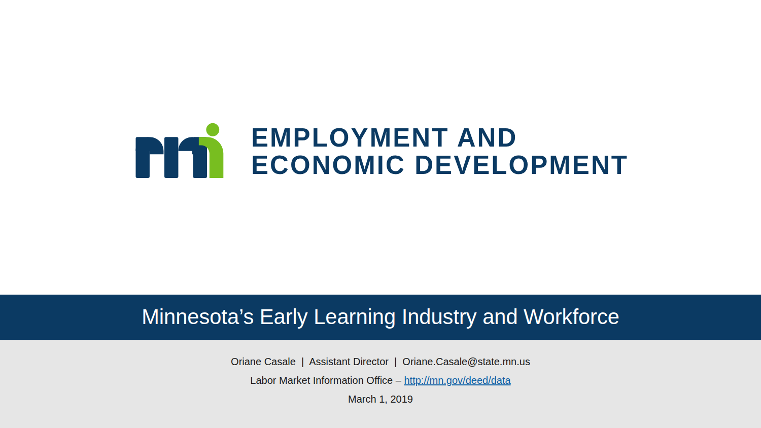Employment and Economic Development
Minnesota’s Early Learning Industry and Workforce
Oriane Casale | Assistant Director | Oriane.Casale@state.mn.us
Labor Market Information Office – http://mn.gov/deed/data
March 1, 2019